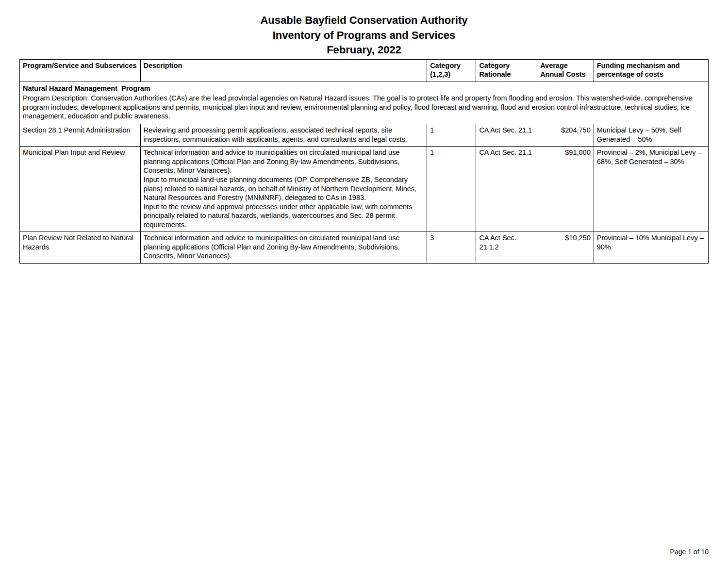Ausable Bayfield Conservation Authority
Inventory of Programs and Services
February, 2022
| Program/Service and Subservices | Description | Category (1,2,3) | Category Rationale | Average Annual Costs | Funding mechanism and percentage of costs |
| --- | --- | --- | --- | --- | --- |
| Natural Hazard Management Program Program Description: Conservation Authorities (CAs) are the lead provincial agencies on Natural Hazard issues. The goal is to protect life and property from flooding and erosion. This watershed-wide, comprehensive program includes: development applications and permits, municipal plan input and review, environmental planning and policy, flood forecast and warning, flood and erosion control infrastructure, technical studies, ice management, education and public awareness. |
| Section 28.1 Permit Administration | Reviewing and processing permit applications, associated technical reports, site inspections, communication with applicants, agents, and consultants and legal costs. | 1 | CA Act Sec. 21.1 | $204,750 | Municipal Levy – 50%, Self Generated – 50% |
| Municipal Plan Input and Review | Technical information and advice to municipalities on circulated municipal land use planning applications (Official Plan and Zoning By-law Amendments, Subdivisions, Consents, Minor Variances). Input to municipal land-use planning documents (OP, Comprehensive ZB, Secondary plans) related to natural hazards, on behalf of Ministry of Northern Development, Mines, Natural Resources and Forestry (MNMNRF), delegated to CAs in 1983. Input to the review and approval processes under other applicable law, with comments principally related to natural hazards, wetlands, watercourses and Sec. 28 permit requirements. | 1 | CA Act Sec. 21.1 | $91,000 | Provincial – 2%, Municipal Levy – 68%, Self Generated – 30% |
| Plan Review Not Related to Natural Hazards | Technical information and advice to municipalities on circulated municipal land use planning applications (Official Plan and Zoning By-law Amendments, Subdivisions, Consents, Minor Variances). | 3 | CA Act Sec. 21.1.2 | $10,250 | Provincial – 10% Municipal Levy – 90% |
Page 1 of 10